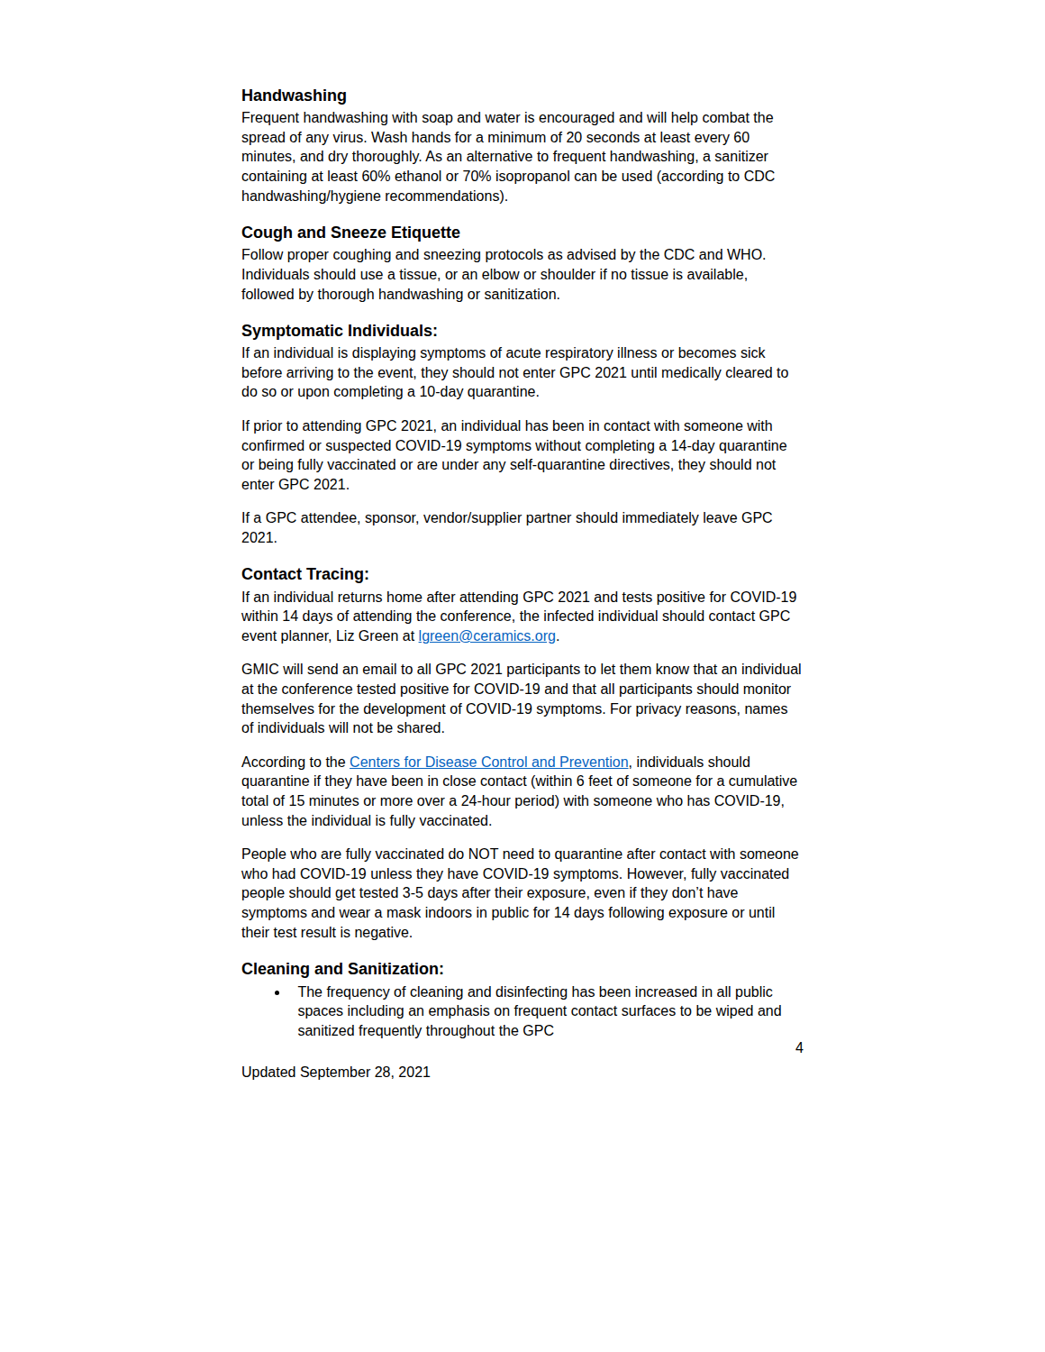Handwashing
Frequent handwashing with soap and water is encouraged and will help combat the spread of any virus. Wash hands for a minimum of 20 seconds at least every 60 minutes, and dry thoroughly. As an alternative to frequent handwashing, a sanitizer containing at least 60% ethanol or 70% isopropanol can be used (according to CDC handwashing/hygiene recommendations).
Cough and Sneeze Etiquette
Follow proper coughing and sneezing protocols as advised by the CDC and WHO. Individuals should use a tissue, or an elbow or shoulder if no tissue is available, followed by thorough handwashing or sanitization.
Symptomatic Individuals:
If an individual is displaying symptoms of acute respiratory illness or becomes sick before arriving to the event, they should not enter GPC 2021 until medically cleared to do so or upon completing a 10-day quarantine.
If prior to attending GPC 2021, an individual has been in contact with someone with confirmed or suspected COVID-19 symptoms without completing a 14-day quarantine or being fully vaccinated or are under any self-quarantine directives, they should not enter GPC 2021.
If a GPC attendee, sponsor, vendor/supplier partner should immediately leave GPC 2021.
Contact Tracing:
If an individual returns home after attending GPC 2021 and tests positive for COVID-19 within 14 days of attending the conference, the infected individual should contact GPC event planner, Liz Green at lgreen@ceramics.org.
GMIC will send an email to all GPC 2021 participants to let them know that an individual at the conference tested positive for COVID-19 and that all participants should monitor themselves for the development of COVID-19 symptoms. For privacy reasons, names of individuals will not be shared.
According to the Centers for Disease Control and Prevention, individuals should quarantine if they have been in close contact (within 6 feet of someone for a cumulative total of 15 minutes or more over a 24-hour period) with someone who has COVID-19, unless the individual is fully vaccinated.
People who are fully vaccinated do NOT need to quarantine after contact with someone who had COVID-19 unless they have COVID-19 symptoms. However, fully vaccinated people should get tested 3-5 days after their exposure, even if they don’t have symptoms and wear a mask indoors in public for 14 days following exposure or until their test result is negative.
Cleaning and Sanitization:
The frequency of cleaning and disinfecting has been increased in all public spaces including an emphasis on frequent contact surfaces to be wiped and sanitized frequently throughout the GPC
4
Updated September 28, 2021